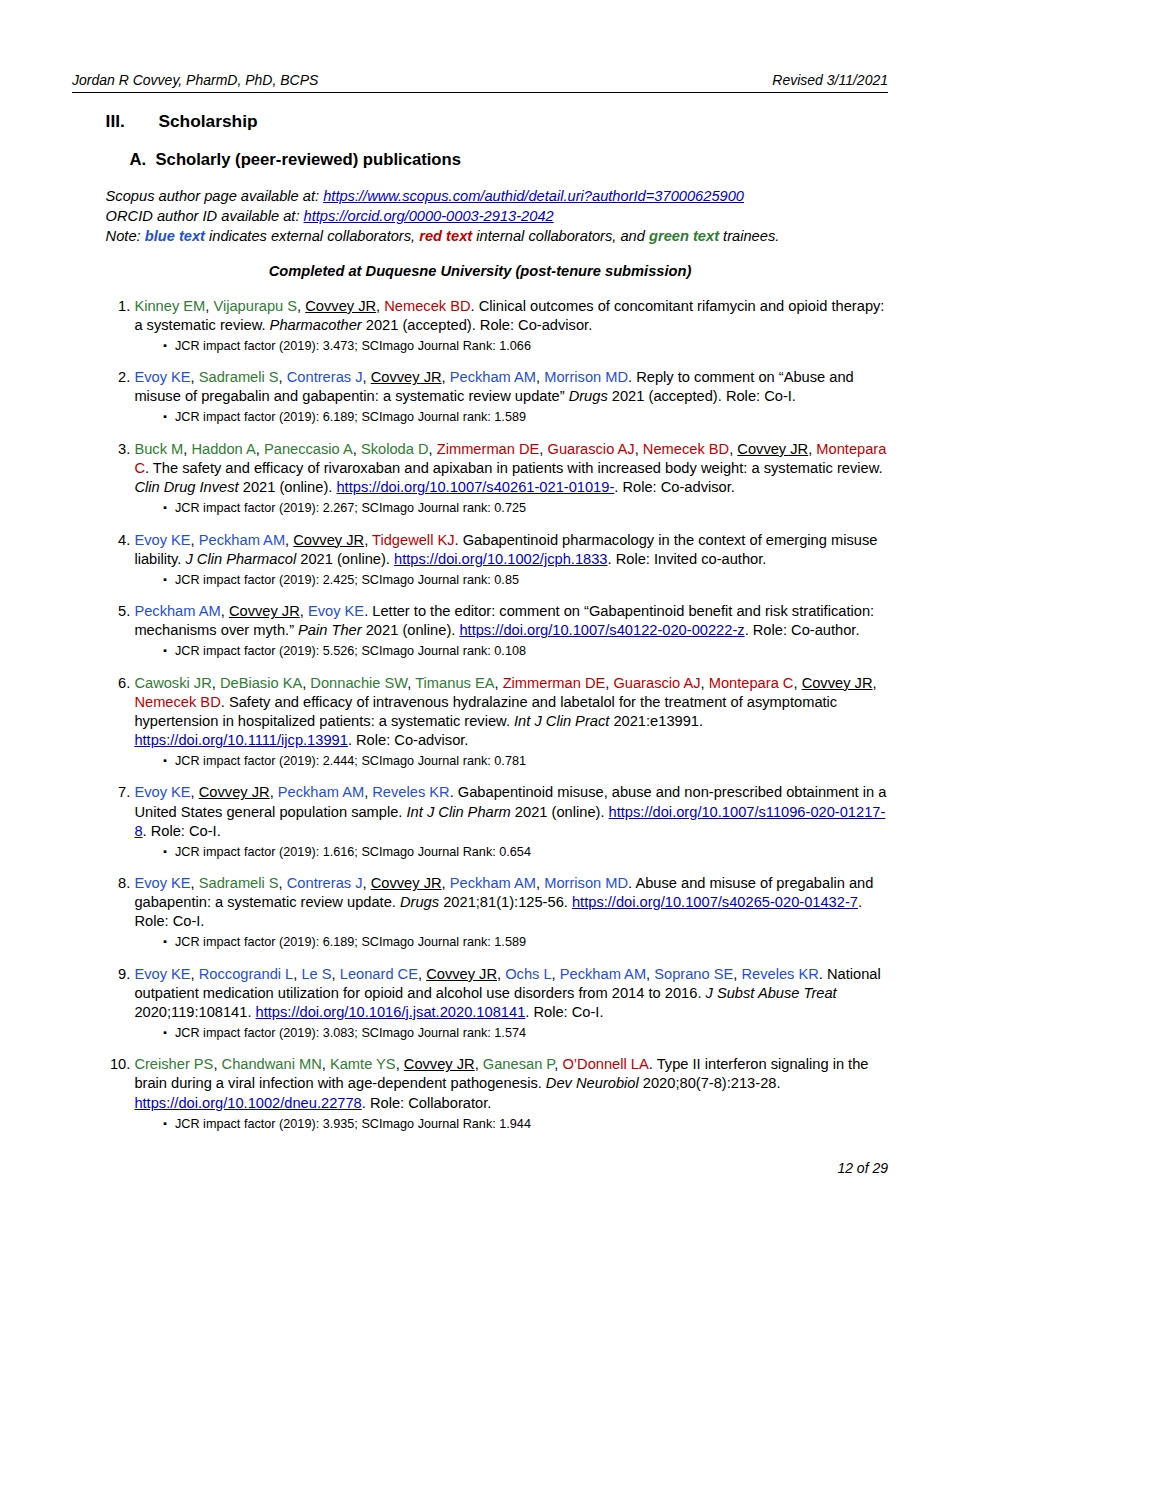Jordan R Covvey, PharmD, PhD, BCPS Revised 3/11/2021
III. Scholarship
A. Scholarly (peer-reviewed) publications
Scopus author page available at: https://www.scopus.com/authid/detail.uri?authorId=37000625900
ORCID author ID available at: https://orcid.org/0000-0003-2913-2042
Note: blue text indicates external collaborators, red text internal collaborators, and green text trainees.
Completed at Duquesne University (post-tenure submission)
Kinney EM, Vijapurapu S, Covvey JR, Nemecek BD. Clinical outcomes of concomitant rifamycin and opioid therapy: a systematic review. Pharmacother 2021 (accepted). Role: Co-advisor. JCR impact factor (2019): 3.473; SCImago Journal Rank: 1.066
Evoy KE, Sadrameli S, Contreras J, Covvey JR, Peckham AM, Morrison MD. Reply to comment on “Abuse and misuse of pregabalin and gabapentin: a systematic review update” Drugs 2021 (accepted). Role: Co-I. JCR impact factor (2019): 6.189; SCImago Journal rank: 1.589
Buck M, Haddon A, Paneccasio A, Skoloda D, Zimmerman DE, Guarascio AJ, Nemecek BD, Covvey JR, Montepara C. The safety and efficacy of rivaroxaban and apixaban in patients with increased body weight: a systematic review. Clin Drug Invest 2021 (online). https://doi.org/10.1007/s40261-021-01019-. Role: Co-advisor. JCR impact factor (2019): 2.267; SCImago Journal rank: 0.725
Evoy KE, Peckham AM, Covvey JR, Tidgewell KJ. Gabapentinoid pharmacology in the context of emerging misuse liability. J Clin Pharmacol 2021 (online). https://doi.org/10.1002/jcph.1833. Role: Invited co-author. JCR impact factor (2019): 2.425; SCImago Journal rank: 0.85
Peckham AM, Covvey JR, Evoy KE. Letter to the editor: comment on “Gabapentinoid benefit and risk stratification: mechanisms over myth.” Pain Ther 2021 (online). https://doi.org/10.1007/s40122-020-00222-z. Role: Co-author. JCR impact factor (2019): 5.526; SCImago Journal rank: 0.108
Cawoski JR, DeBiasio KA, Donnachie SW, Timanus EA, Zimmerman DE, Guarascio AJ, Montepara C, Covvey JR, Nemecek BD. Safety and efficacy of intravenous hydralazine and labetalol for the treatment of asymptomatic hypertension in hospitalized patients: a systematic review. Int J Clin Pract 2021:e13991. https://doi.org/10.1111/ijcp.13991. Role: Co-advisor. JCR impact factor (2019): 2.444; SCImago Journal rank: 0.781
Evoy KE, Covvey JR, Peckham AM, Reveles KR. Gabapentinoid misuse, abuse and non-prescribed obtainment in a United States general population sample. Int J Clin Pharm 2021 (online). https://doi.org/10.1007/s11096-020-01217-8. Role: Co-I. JCR impact factor (2019): 1.616; SCImago Journal Rank: 0.654
Evoy KE, Sadrameli S, Contreras J, Covvey JR, Peckham AM, Morrison MD. Abuse and misuse of pregabalin and gabapentin: a systematic review update. Drugs 2021;81(1):125-56. https://doi.org/10.1007/s40265-020-01432-7. Role: Co-I. JCR impact factor (2019): 6.189; SCImago Journal rank: 1.589
Evoy KE, Roccograndi L, Le S, Leonard CE, Covvey JR, Ochs L, Peckham AM, Soprano SE, Reveles KR. National outpatient medication utilization for opioid and alcohol use disorders from 2014 to 2016. J Subst Abuse Treat 2020;119:108141. https://doi.org/10.1016/j.jsat.2020.108141. Role: Co-I. JCR impact factor (2019): 3.083; SCImago Journal rank: 1.574
Creisher PS, Chandwani MN, Kamte YS, Covvey JR, Ganesan P, O’Donnell LA. Type II interferon signaling in the brain during a viral infection with age-dependent pathogenesis. Dev Neurobiol 2020;80(7-8):213-28. https://doi.org/10.1002/dneu.22778. Role: Collaborator. JCR impact factor (2019): 3.935; SCImago Journal Rank: 1.944
12 of 29